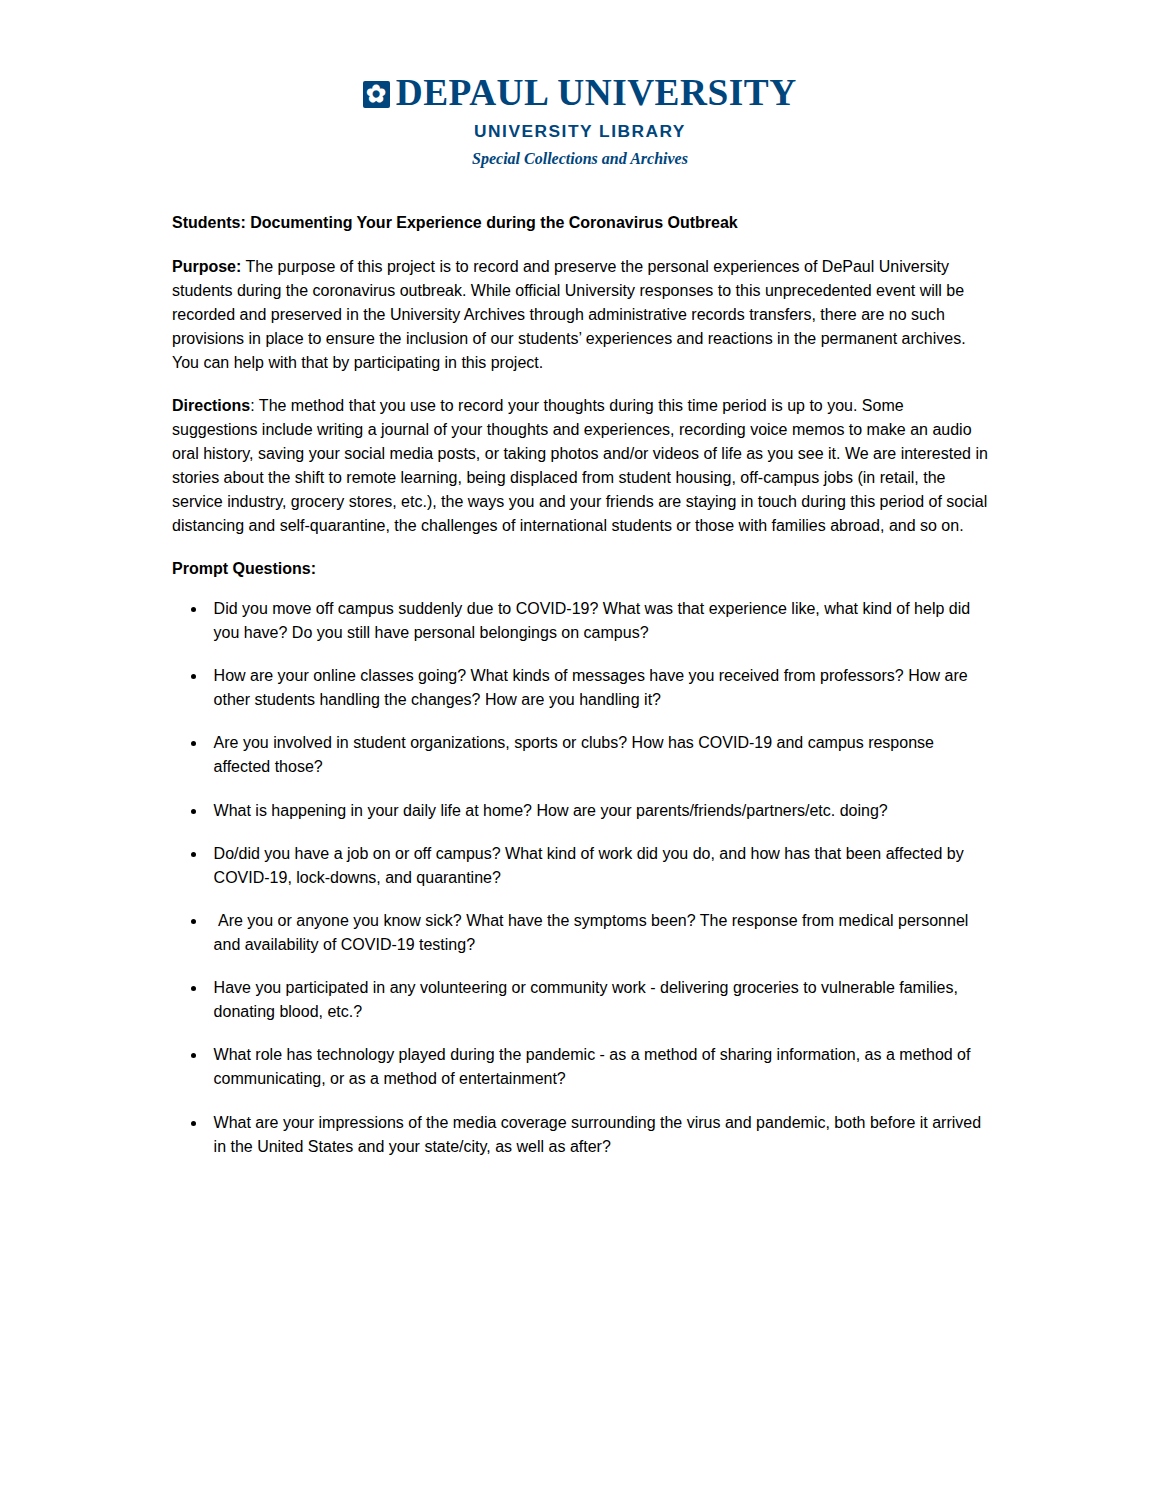✿DEPAUL UNIVERSITY
UNIVERSITY LIBRARY
Special Collections and Archives
Students: Documenting Your Experience during the Coronavirus Outbreak
Purpose: The purpose of this project is to record and preserve the personal experiences of DePaul University students during the coronavirus outbreak. While official University responses to this unprecedented event will be recorded and preserved in the University Archives through administrative records transfers, there are no such provisions in place to ensure the inclusion of our students’ experiences and reactions in the permanent archives. You can help with that by participating in this project.
Directions: The method that you use to record your thoughts during this time period is up to you. Some suggestions include writing a journal of your thoughts and experiences, recording voice memos to make an audio oral history, saving your social media posts, or taking photos and/or videos of life as you see it. We are interested in stories about the shift to remote learning, being displaced from student housing, off-campus jobs (in retail, the service industry, grocery stores, etc.), the ways you and your friends are staying in touch during this period of social distancing and self-quarantine, the challenges of international students or those with families abroad, and so on.
Prompt Questions:
Did you move off campus suddenly due to COVID-19? What was that experience like, what kind of help did you have? Do you still have personal belongings on campus?
How are your online classes going? What kinds of messages have you received from professors? How are other students handling the changes? How are you handling it?
Are you involved in student organizations, sports or clubs? How has COVID-19 and campus response affected those?
What is happening in your daily life at home? How are your parents/friends/partners/etc. doing?
Do/did you have a job on or off campus? What kind of work did you do, and how has that been affected by COVID-19, lock-downs, and quarantine?
Are you or anyone you know sick? What have the symptoms been? The response from medical personnel and availability of COVID-19 testing?
Have you participated in any volunteering or community work - delivering groceries to vulnerable families, donating blood, etc.?
What role has technology played during the pandemic - as a method of sharing information, as a method of communicating, or as a method of entertainment?
What are your impressions of the media coverage surrounding the virus and pandemic, both before it arrived in the United States and your state/city, as well as after?